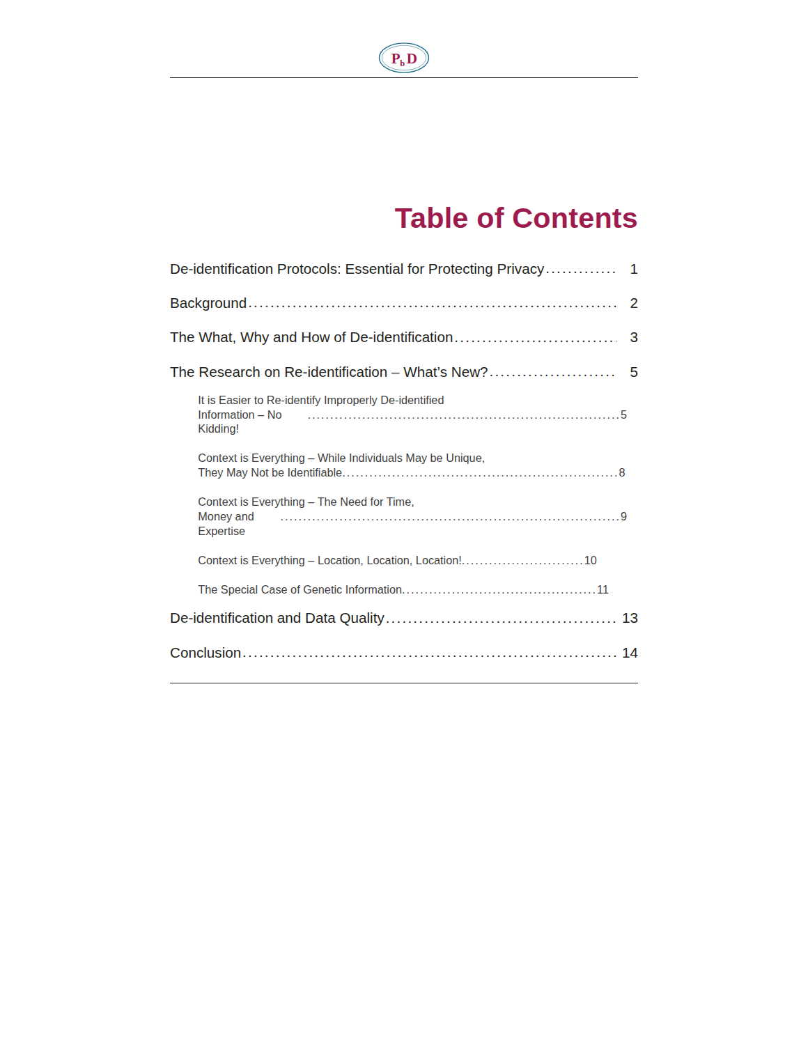P b D
Table of Contents
De-identification Protocols: Essential for Protecting Privacy ................. 1
Background ................................................................................. 2
The What, Why and How of De-identification .................................... 3
The Research on Re-identification – What’s New? .............................. 5
It is Easier to Re-identify Improperly De-identified Information – No Kidding! ..................................................................... 5
Context is Everything – While Individuals May be Unique, They May Not be Identifiable ............................................................. 8
Context is Everything – The Need for Time, Money and Expertise ........................................................................... 9
Context is Everything – Location, Location, Location! ........................... 10
The Special Case of Genetic Information ........................................... 11
De-identification and Data Quality ............................................... 13
Conclusion .................................................................................. 14